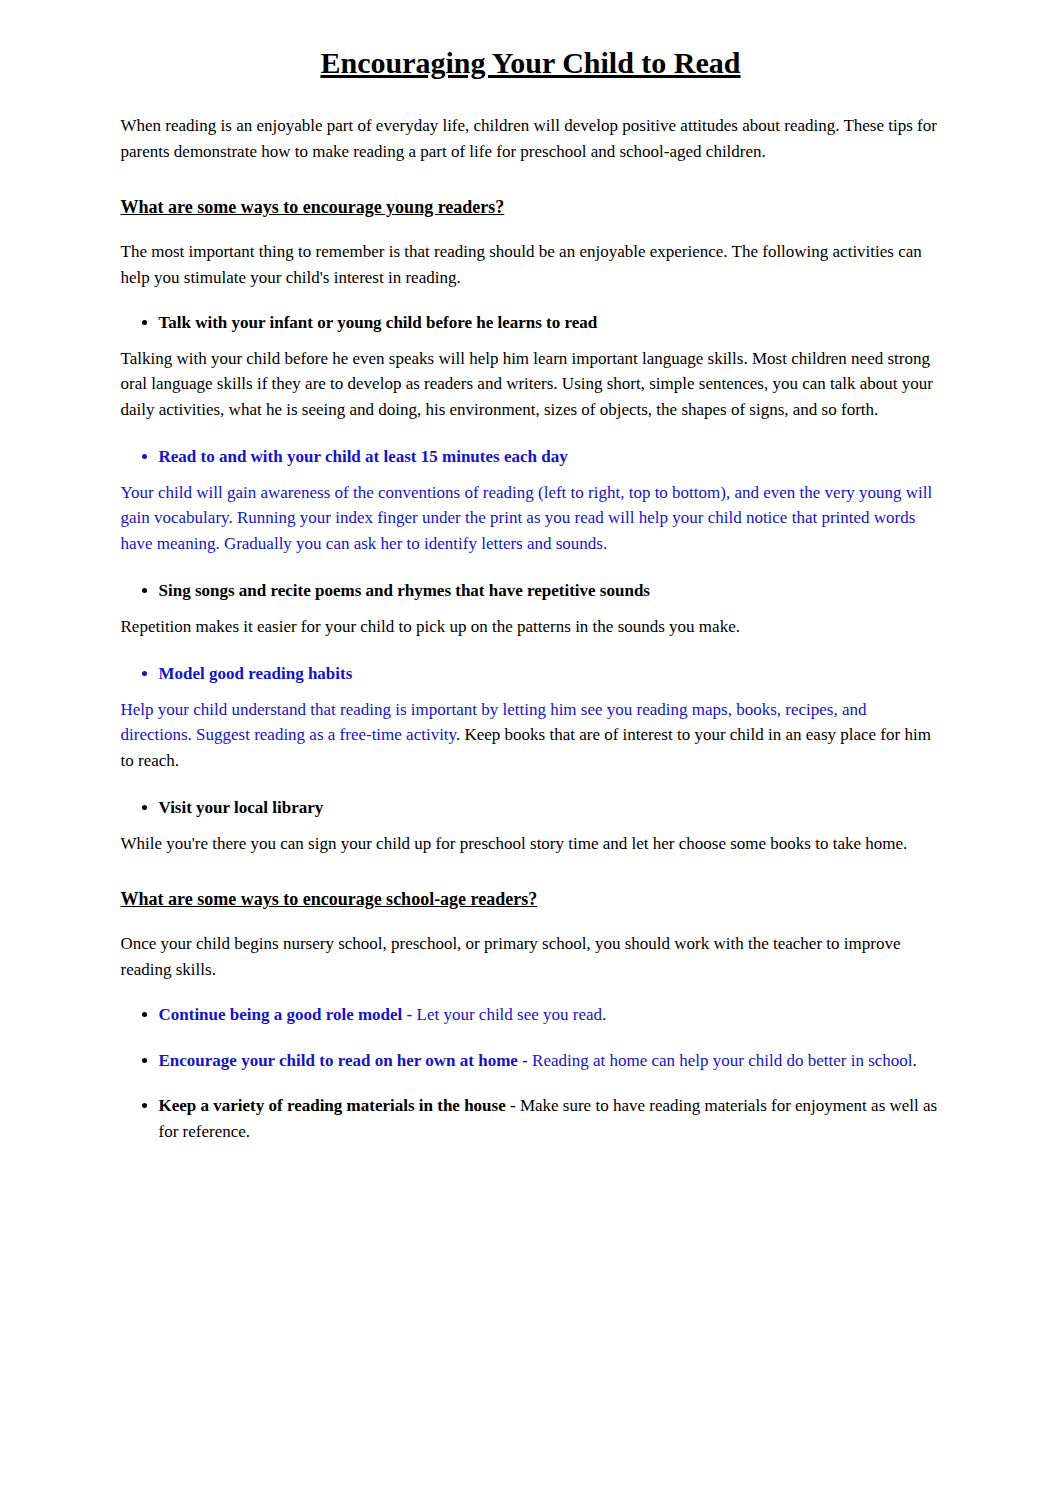Encouraging Your Child to Read
When reading is an enjoyable part of everyday life, children will develop positive attitudes about reading. These tips for parents demonstrate how to make reading a part of life for preschool and school-aged children.
What are some ways to encourage young readers?
The most important thing to remember is that reading should be an enjoyable experience. The following activities can help you stimulate your child's interest in reading.
Talk with your infant or young child before he learns to read
Talking with your child before he even speaks will help him learn important language skills. Most children need strong oral language skills if they are to develop as readers and writers. Using short, simple sentences, you can talk about your daily activities, what he is seeing and doing, his environment, sizes of objects, the shapes of signs, and so forth.
Read to and with your child at least 15 minutes each day
Your child will gain awareness of the conventions of reading (left to right, top to bottom), and even the very young will gain vocabulary. Running your index finger under the print as you read will help your child notice that printed words have meaning. Gradually you can ask her to identify letters and sounds.
Sing songs and recite poems and rhymes that have repetitive sounds
Repetition makes it easier for your child to pick up on the patterns in the sounds you make.
Model good reading habits
Help your child understand that reading is important by letting him see you reading maps, books, recipes, and directions. Suggest reading as a free-time activity. Keep books that are of interest to your child in an easy place for him to reach.
Visit your local library
While you're there you can sign your child up for preschool story time and let her choose some books to take home.
What are some ways to encourage school-age readers?
Once your child begins nursery school, preschool, or primary school, you should work with the teacher to improve reading skills.
Continue being a good role model - Let your child see you read.
Encourage your child to read on her own at home - Reading at home can help your child do better in school.
Keep a variety of reading materials in the house - Make sure to have reading materials for enjoyment as well as for reference.